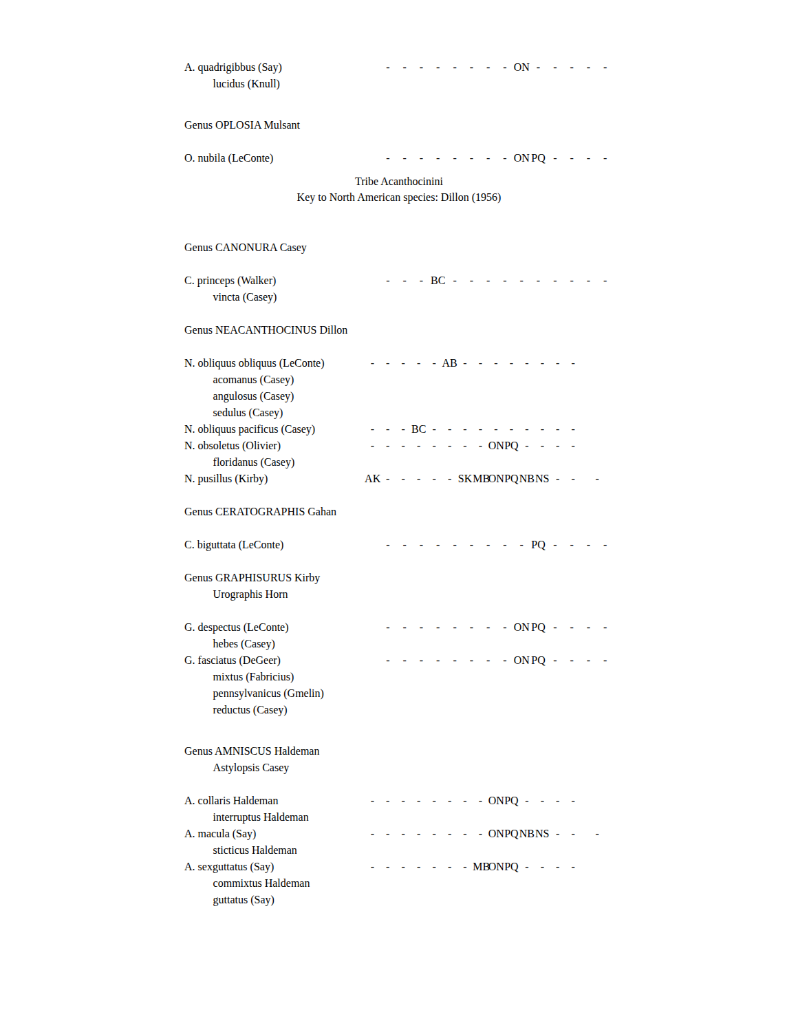| A. quadrigibbus (Say) | - | - | - | - | - | - | - | - | ON | - | - | - | - | - |
| lucidus (Knull) | |
Genus OPLOSIA Mulsant
| O. nubila (LeConte) | - | - | - | - | - | - | - | - | ON | PQ | - | - | - | - |
Tribe Acanthocinini
Key to North American species: Dillon (1956)
Genus CANONURA Casey
| C. princeps (Walker) | - | - | - | BC | - | - | - | - | - | - | - | - | - | - |
| vincta (Casey) | |
Genus NEACANTHOCINUS Dillon
| N. obliquus obliquus (LeConte) | - | - | - | - | - | AB | - | - | - | - | - | - | - | - |
| acomanus (Casey) | |
| angulosus (Casey) | |
| sedulus (Casey) | |
| N. obliquus pacificus (Casey) | - | - | - | BC | - | - | - | - | - | - | - | - | - | - |
| N. obsoletus (Olivier) | - | - | - | - | - | - | - | - | ON | PQ | - | - | - | - |
| floridanus (Casey) | |
| N. pusillus (Kirby) | AK | - | - | - | - | - | SK | MB | ON | PQ | NB | NS | - | - | - |
Genus CERATOGRAPHIS Gahan
| C. biguttata (LeConte) | - | - | - | - | - | - | - | - | - | PQ | - | - | - | - |
Genus GRAPHISURUS Kirby
Urographis Horn
| G. despectus (LeConte) | - | - | - | - | - | - | - | - | ON | PQ | - | - | - | - |
| hebes (Casey) | |
| G. fasciatus (DeGeer) | - | - | - | - | - | - | - | - | ON | PQ | - | - | - | - |
| mixtus (Fabricius) | |
| pennsylvanicus (Gmelin) | |
| reductus (Casey) | |
Genus AMNISCUS Haldeman
Astylopsis Casey
| A. collaris Haldeman | - | - | - | - | - | - | - | - | ON | PQ | - | - | - | - |
| interruptus Haldeman | |
| A. macula (Say) | - | - | - | - | - | - | - | - | ON | PQ | NB | NS | - | - | - |
| sticticus Haldeman | |
| A. sexguttatus (Say) | - | - | - | - | - | - | - | MB | ON | PQ | - | - | - | - |
| commixtus Haldeman | |
| guttatus (Say) | |